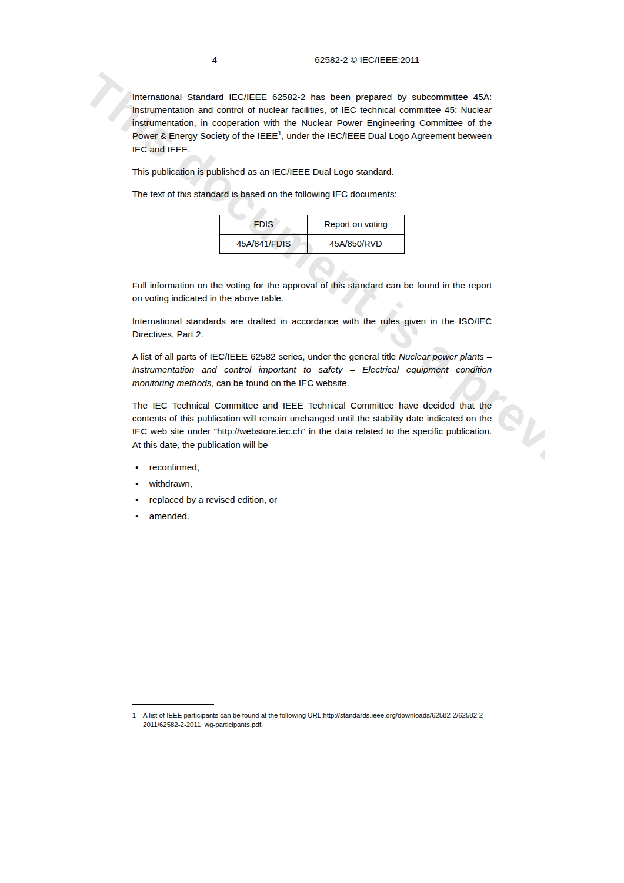This document is a preview generated by EVS
– 4 –62582-2 © IEC/IEEE:2011
International Standard IEC/IEEE 62582-2 has been prepared by subcommittee 45A: Instrumentation and control of nuclear facilities, of IEC technical committee 45: Nuclear instrumentation, in cooperation with the Nuclear Power Engineering Committee of the Power & Energy Society of the IEEE1, under the IEC/IEEE Dual Logo Agreement between IEC and IEEE.
This publication is published as an IEC/IEEE Dual Logo standard.
The text of this standard is based on the following IEC documents:
| FDIS | Report on voting |
| 45A/841/FDIS | 45A/850/RVD |
Full information on the voting for the approval of this standard can be found in the report on voting indicated in the above table.
International standards are drafted in accordance with the rules given in the ISO/IEC Directives, Part 2.
A list of all parts of IEC/IEEE 62582 series, under the general title Nuclear power plants – Instrumentation and control important to safety – Electrical equipment condition monitoring methods, can be found on the IEC website.
The IEC Technical Committee and IEEE Technical Committee have decided that the contents of this publication will remain unchanged until the stability date indicated on the IEC web site under "http://webstore.iec.ch" in the data related to the specific publication. At this date, the publication will be
reconfirmed,
withdrawn,
replaced by a revised edition, or
amended.
1 A list of IEEE participants can be found at the following URL:http://standards.ieee.org/downloads/62582-2/62582-2-2011/62582-2-2011_wg-participants.pdf.